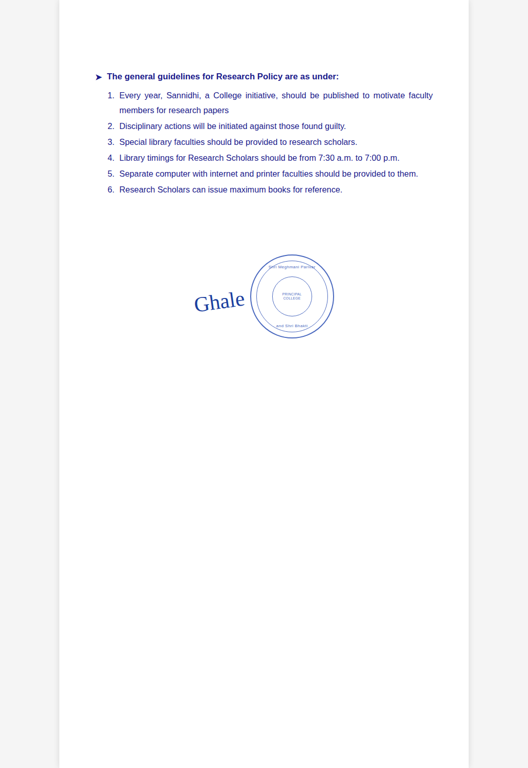➤The general guidelines for Research Policy are as under:
Every year, Sannidhi, a College initiative, should be published to motivate faculty members for research papers
Disciplinary actions will be initiated against those found guilty.
Special library faculties should be provided to research scholars.
Library timings for Research Scholars should be from 7:30 a.m. to 7:00 p.m.
Separate computer with internet and printer faculties should be provided to them.
Research Scholars can issue maximum books for reference.
Ghale
Shri Meghmani Parivar
PRINCIPAL
COLLEGE
and Shri Bhakti